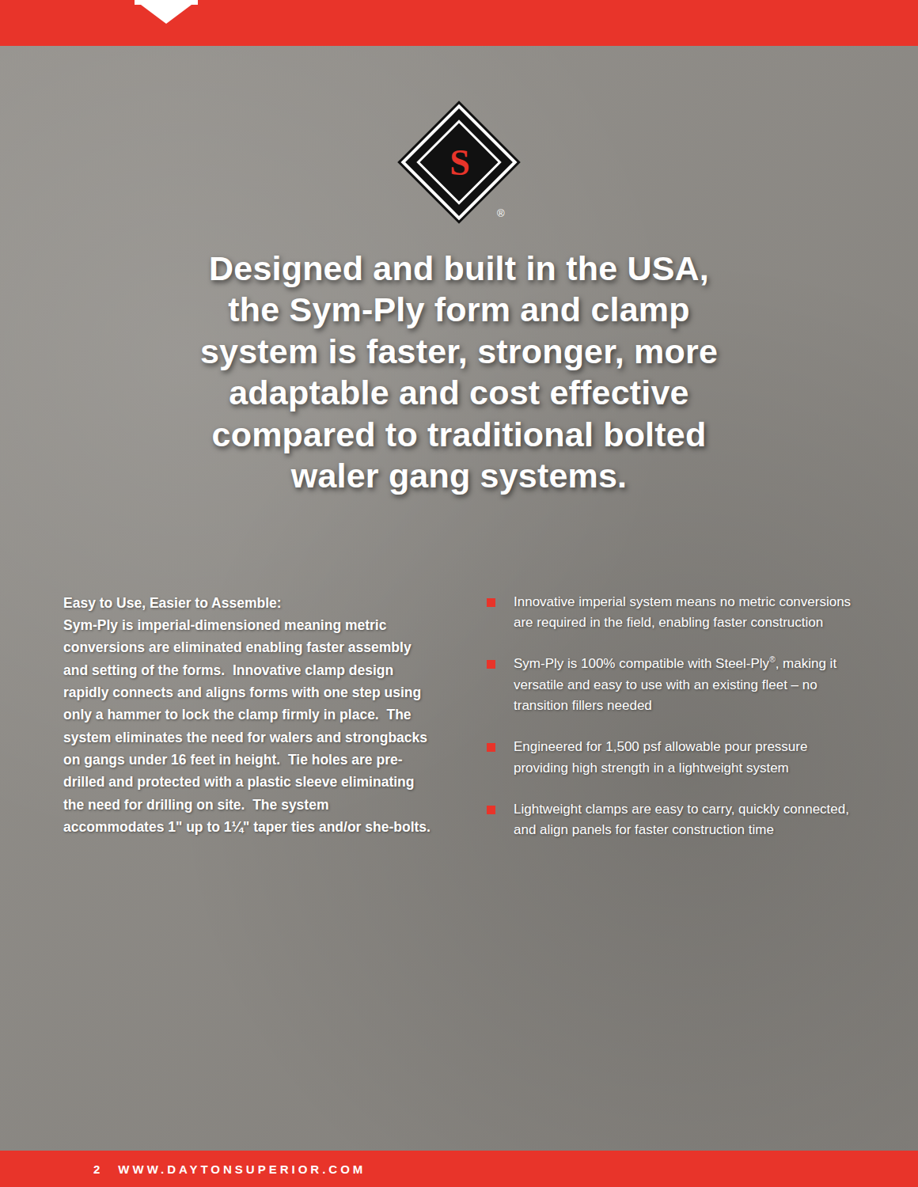S
®
Designed and built in the USA,
the Sym-Ply form and clamp
system is faster, stronger, more
adaptable and cost effective
compared to traditional bolted
waler gang systems.
Easy to Use, Easier to Assemble:
Sym-Ply is imperial-dimensioned meaning met­ric conversions are eliminated enabling faster assembly and setting of the forms. Innova­tive clamp design rapidly connects and aligns forms with one step using only a hammer to lock the clamp firmly in place. The system eliminates the need for walers and strongbacks on gangs under 16 feet in height. Tie holes are pre-drilled and protected with a plastic sleeve eliminating the need for drilling on site. The system accommodates 1" up to 1¼" taper ties and/or she-bolts.
Innovative imperial system means no metric conversions are required in the field, enabling faster construction
Sym-Ply is 100% compatible with Steel-Ply®, making it versatile and easy to use with an existing fleet – no transition fillers needed
Engineered for 1,500 psf allowable pour pressure providing high strength in a lightweight system
Lightweight clamps are easy to carry, quickly connected, and align panels for faster construction time
2 WWW.DAYTONSUPERIOR.COM